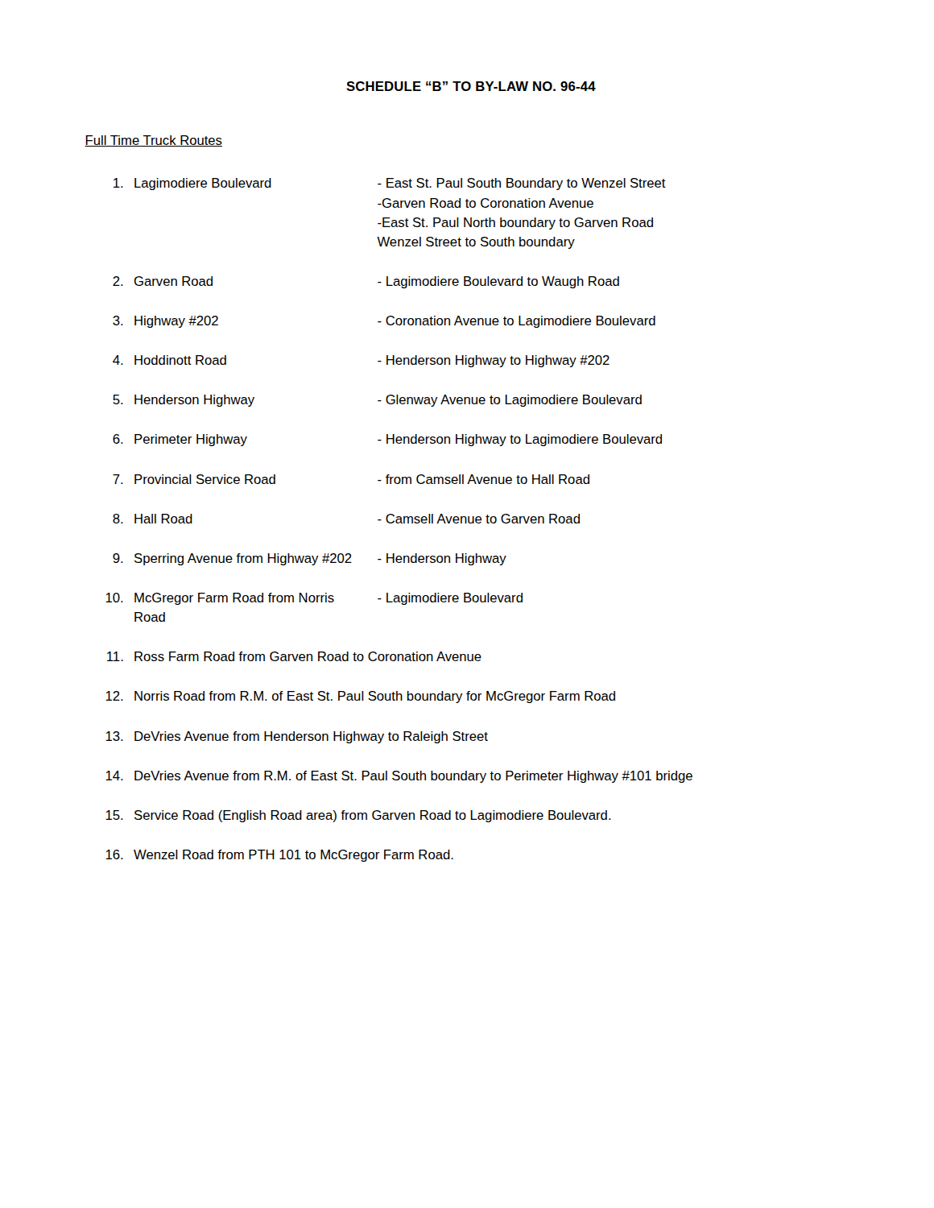SCHEDULE “B” TO BY-LAW NO. 96-44
Full Time Truck Routes
Lagimodiere Boulevard - East St. Paul South Boundary to Wenzel Street -Garven Road to Coronation Avenue -East St. Paul North boundary to Garven Road Wenzel Street to South boundary
Garven Road - Lagimodiere Boulevard to Waugh Road
Highway #202 - Coronation Avenue to Lagimodiere Boulevard
Hoddinott Road - Henderson Highway to Highway #202
Henderson Highway - Glenway Avenue to Lagimodiere Boulevard
Perimeter Highway - Henderson Highway to Lagimodiere Boulevard
Provincial Service Road - from Camsell Avenue to Hall Road
Hall Road - Camsell Avenue to Garven Road
Sperring Avenue from Highway #202 - Henderson Highway
McGregor Farm Road from Norris Road - Lagimodiere Boulevard
Ross Farm Road from Garven Road to Coronation Avenue
Norris Road from R.M. of East St. Paul South boundary for McGregor Farm Road
DeVries Avenue from Henderson Highway to Raleigh Street
DeVries Avenue from R.M. of East St. Paul South boundary to Perimeter Highway #101 bridge
Service Road (English Road area) from Garven Road to Lagimodiere Boulevard.
Wenzel Road from PTH 101 to McGregor Farm Road.